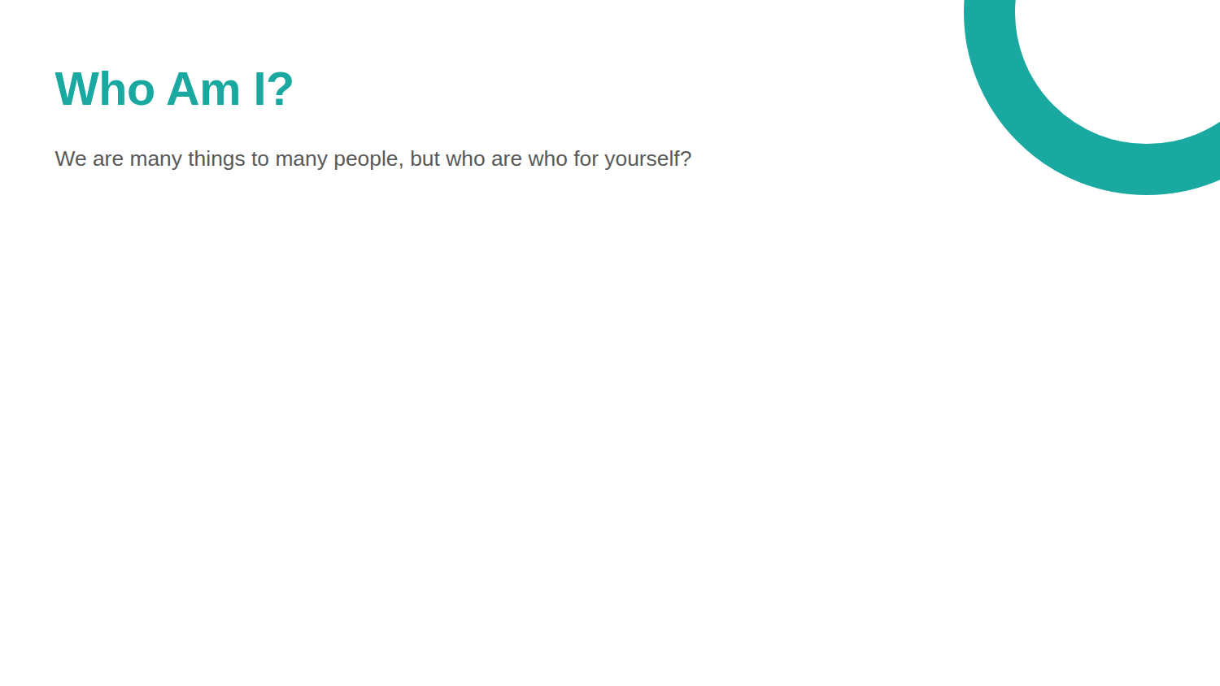Who Am I?
We are many things to many people, but who are who for yourself?